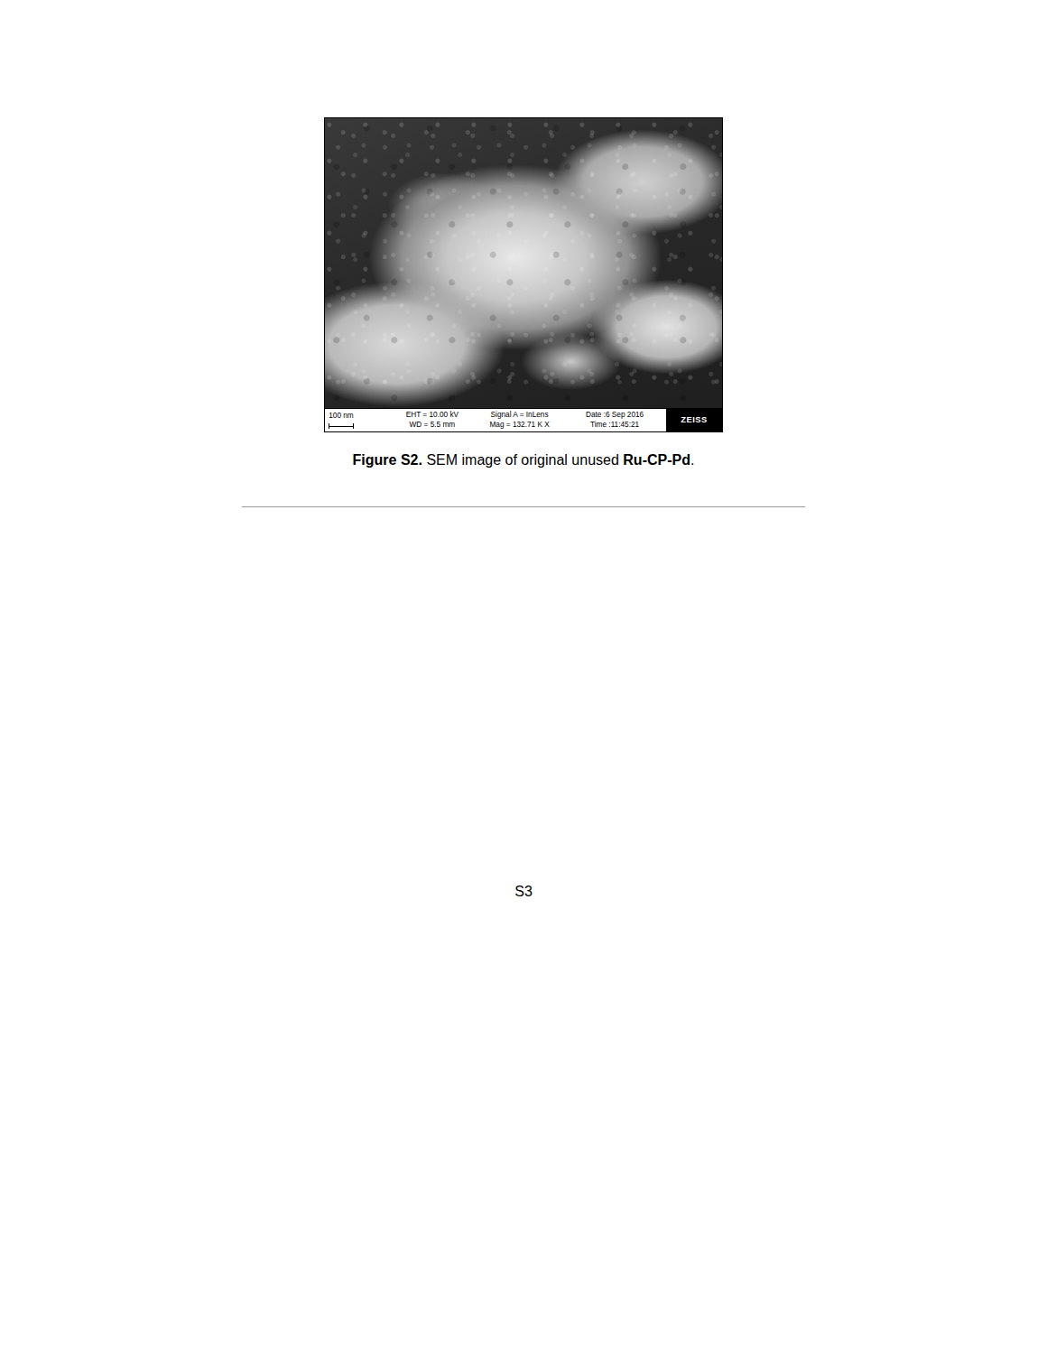100 nm
EHT = 10.00 kV WD = 5.5 mm
Signal A = InLens Mag = 132.71 K X
Date :6 Sep 2016 Time :11:45:21
ZEISS
Figure S2. SEM image of original unused Ru-CP-Pd.
S3